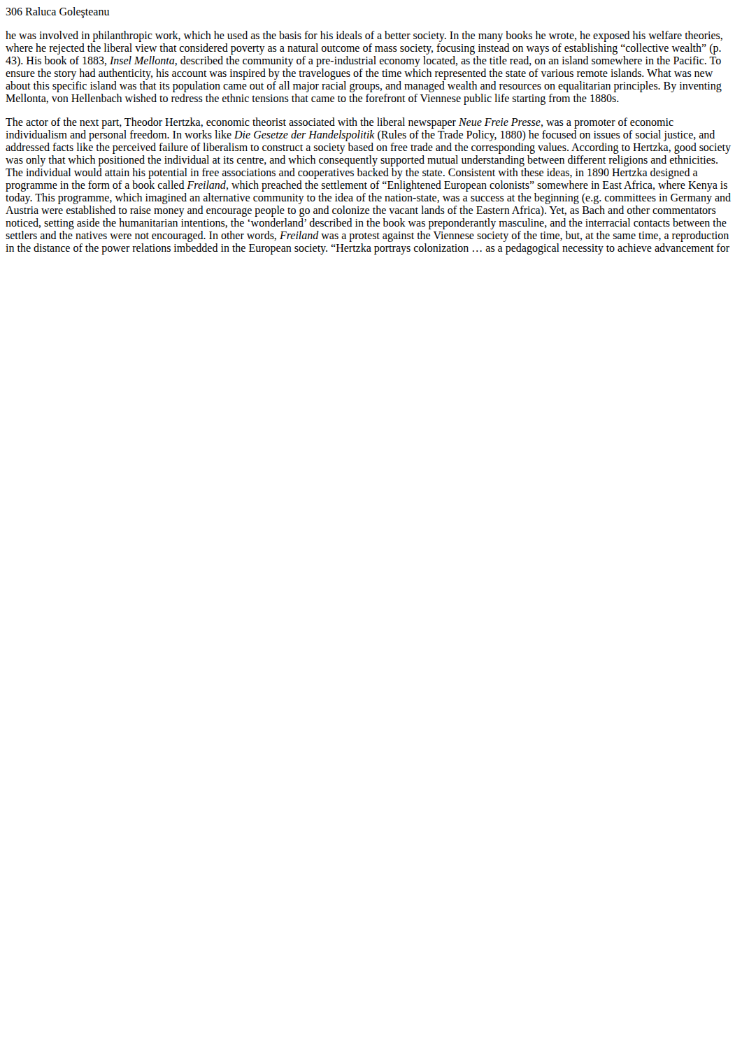306 Raluca Goleşteanu
he was involved in philanthropic work, which he used as the basis for his ideals of a better society. In the many books he wrote, he exposed his welfare theories, where he rejected the liberal view that considered poverty as a natural outcome of mass society, focusing instead on ways of establishing “collective wealth” (p. 43). His book of 1883, Insel Mellonta, described the community of a pre-industrial economy located, as the title read, on an island somewhere in the Pacific. To ensure the story had authenticity, his account was inspired by the travelogues of the time which represented the state of various remote islands. What was new about this specific island was that its population came out of all major racial groups, and managed wealth and resources on equalitarian principles. By inventing Mellonta, von Hellenbach wished to redress the ethnic tensions that came to the forefront of Viennese public life starting from the 1880s.
The actor of the next part, Theodor Hertzka, economic theorist associated with the liberal newspaper Neue Freie Presse, was a promoter of economic individualism and personal freedom. In works like Die Gesetze der Handelspolitik (Rules of the Trade Policy, 1880) he focused on issues of social justice, and addressed facts like the perceived failure of liberalism to construct a society based on free trade and the corresponding values. According to Hertzka, good society was only that which positioned the individual at its centre, and which consequently supported mutual understanding between different religions and ethnicities. The individual would attain his potential in free associations and cooperatives backed by the state. Consistent with these ideas, in 1890 Hertzka designed a programme in the form of a book called Freiland, which preached the settlement of “Enlightened European colonists” somewhere in East Africa, where Kenya is today. This programme, which imagined an alternative community to the idea of the nation-state, was a success at the beginning (e.g. committees in Germany and Austria were established to raise money and encourage people to go and colonize the vacant lands of the Eastern Africa). Yet, as Bach and other commentators noticed, setting aside the humanitarian intentions, the ‘wonderland’ described in the book was preponderantly masculine, and the interracial contacts between the settlers and the natives were not encouraged. In other words, Freiland was a protest against the Viennese society of the time, but, at the same time, a reproduction in the distance of the power relations imbedded in the European society. “Hertzka portrays colonization … as a pedagogical necessity to achieve advancement for